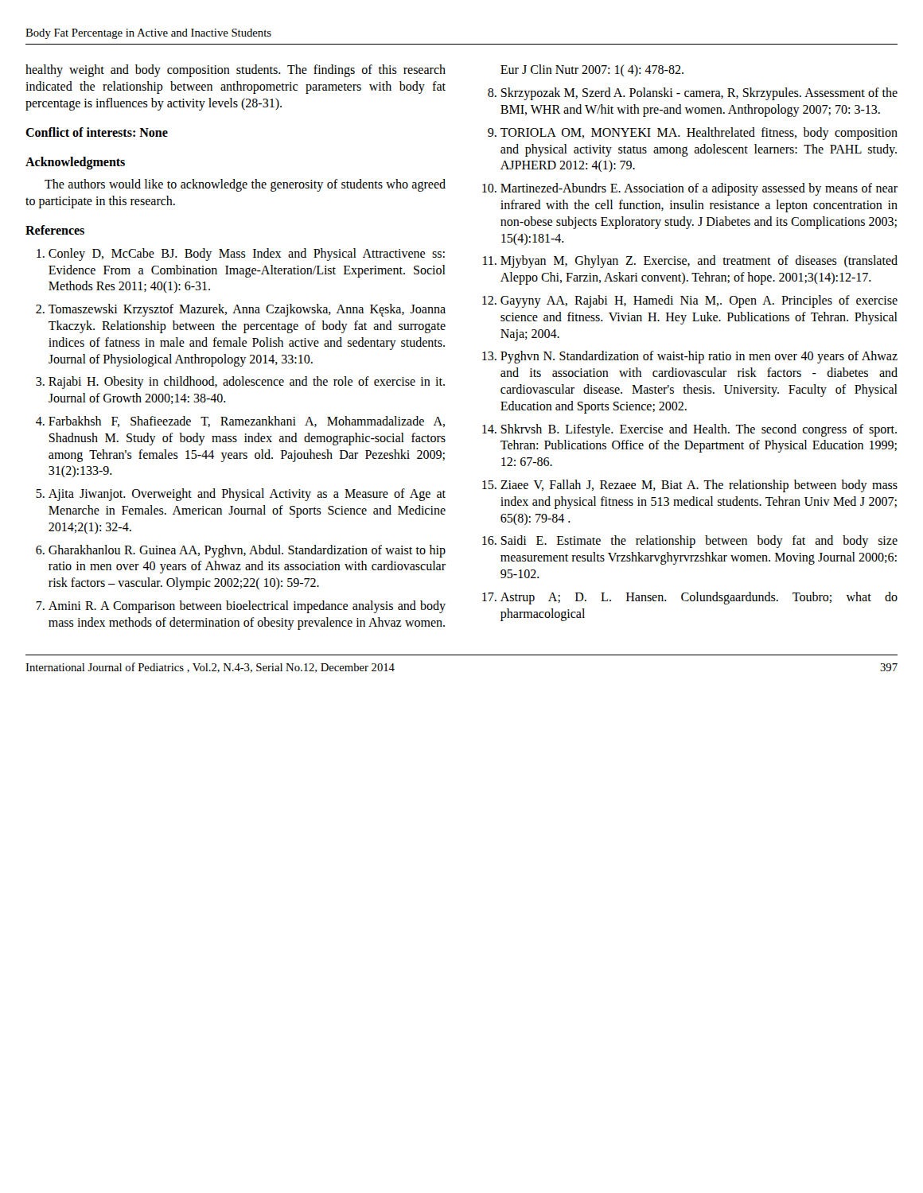Body Fat Percentage in Active and Inactive Students
healthy weight and body composition students. The findings of this research indicated the relationship between anthropometric parameters with body fat percentage is influences by activity levels (28-31).
Conflict of interests: None
Acknowledgments
The authors would like to acknowledge the generosity of students who agreed to participate in this research.
References
Conley D, McCabe BJ. Body Mass Index and Physical Attractivene ss: Evidence From a Combination Image-Alteration/List Experiment. Sociol Methods Res 2011; 40(1): 6-31.
Tomaszewski Krzysztof Mazurek, Anna Czajkowska, Anna Kęska, Joanna Tkaczyk. Relationship between the percentage of body fat and surrogate indices of fatness in male and female Polish active and sedentary students. Journal of Physiological Anthropology 2014, 33:10.
Rajabi H. Obesity in childhood, adolescence and the role of exercise in it. Journal of Growth 2000;14: 38-40.
Farbakhsh F, Shafieezade T, Ramezankhani A, Mohammadalizade A, Shadnush M. Study of body mass index and demographic-social factors among Tehran's females 15-44 years old. Pajouhesh Dar Pezeshki 2009; 31(2):133-9.
Ajita Jiwanjot. Overweight and Physical Activity as a Measure of Age at Menarche in Females. American Journal of Sports Science and Medicine 2014;2(1): 32-4.
Gharakhanlou R. Guinea AA, Pyghvn, Abdul. Standardization of waist to hip ratio in men over 40 years of Ahwaz and its association with cardiovascular risk factors – vascular. Olympic 2002;22( 10): 59-72.
Amini R. A Comparison between bioelectrical impedance analysis and body mass index methods of determination of obesity prevalence in Ahvaz women. Eur J Clin Nutr 2007: 1( 4): 478-82.
Skrzypozak M, Szerd A. Polanski - camera, R, Skrzypules. Assessment of the BMI, WHR and W/hit with pre-and women. Anthropology 2007; 70: 3-13.
TORIOLA OM, MONYEKI MA. Healthrelated fitness, body composition and physical activity status among adolescent learners: The PAHL study. AJPHERD 2012: 4(1): 79.
Martinezed-Abundrs E. Association of a adiposity assessed by means of near infrared with the cell function, insulin resistance a lepton concentration in non-obese subjects Exploratory study. J Diabetes and its Complications 2003; 15(4):181-4.
Mjybyan M, Ghylyan Z. Exercise, and treatment of diseases (translated Aleppo Chi, Farzin, Askari convent). Tehran; of hope. 2001;3(14):12-17.
Gayyny AA, Rajabi H, Hamedi Nia M,. Open A. Principles of exercise science and fitness. Vivian H. Hey Luke. Publications of Tehran. Physical Naja; 2004.
Pyghvn N. Standardization of waist-hip ratio in men over 40 years of Ahwaz and its association with cardiovascular risk factors - diabetes and cardiovascular disease. Master's thesis. University. Faculty of Physical Education and Sports Science; 2002.
Shkrvsh B. Lifestyle. Exercise and Health. The second congress of sport. Tehran: Publications Office of the Department of Physical Education 1999; 12: 67-86.
Ziaee V, Fallah J, Rezaee M, Biat A. The relationship between body mass index and physical fitness in 513 medical students. Tehran Univ Med J 2007; 65(8): 79-84 .
Saidi E. Estimate the relationship between body fat and body size measurement results Vrzshkarvghyrvrzshkar women. Moving Journal 2000;6: 95-102.
Astrup A; D. L. Hansen. Colundsgaardunds. Toubro; what do pharmacological
International Journal of Pediatrics , Vol.2, N.4-3, Serial No.12, December 2014 397